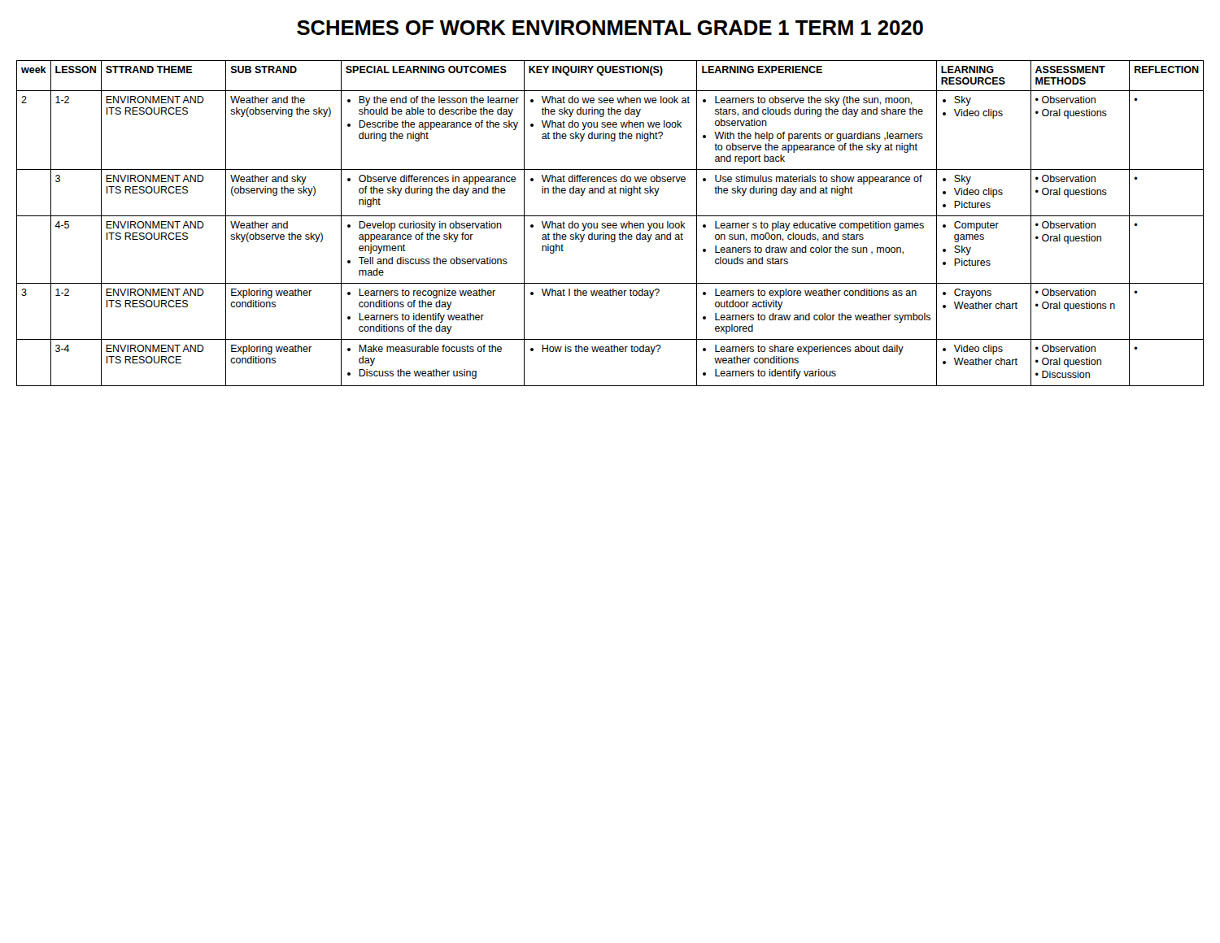SCHEMES OF WORK ENVIRONMENTAL GRADE 1 TERM 1 2020
| week | LESSON | STTRAND THEME | SUB STRAND | SPECIAL LEARNING OUTCOMES | KEY INQUIRY QUESTION(S) | LEARNING EXPERIENCE | LEARNING RESOURCES | ASSESSMENT METHODS | REFLECTION |
| --- | --- | --- | --- | --- | --- | --- | --- | --- | --- |
| 2 | 1-2 | ENVIRONMENT AND ITS RESOURCES | Weather and the sky(observing the sky) | By the end of the lesson the learner should be able to describe the day Describe the appearance of the sky during the night | What do we see when we look at the sky during the day What do you see when we look at the sky during the night? | Learners to observe the sky (the sun, moon, stars, and clouds during the day and share the observation With the help of parents or guardians ,learners to observe the appearance of the sky at night and report back | Sky Video clips | Observation Oral questions | • |
| | 3 | ENVIRONMENT AND ITS RESOURCES | Weather and sky (observing the sky) | Observe differences in appearance of the sky during the day and the night | What differences do we observe in the day and at night sky | Use stimulus materials to show appearance of the sky during day and at night | Sky Video clips Pictures | Observation Oral questions | • |
| | 4-5 | ENVIRONMENT AND ITS RESOURCES | Weather and sky(observe the sky) | Develop curiosity in observation appearance of the sky for enjoyment Tell and discuss the observations made | What do you see when you look at the sky during the day and at night | Learner s to play educative competition games on sun, mo0on, clouds, and stars Leaners to draw and color the sun , moon, clouds and stars | Computer games Sky Pictures | Observation Oral question | • |
| 3 | 1-2 | ENVIRONMENT AND ITS RESOURCES | Exploring weather conditions | Learners to recognize weather conditions of the day Learners to identify weather conditions of the day | What I the weather today? | Learners to explore weather conditions as an outdoor activity Learners to draw and color the weather symbols explored | Crayons Weather chart | Observation Oral questions n | • |
| | 3-4 | ENVIRONMENT AND ITS RESOURCE | Exploring weather conditions | Make measurable focusts of the day Discuss the weather using | How is the weather today? | Learners to share experiences about daily weather conditions Learners to identify various | Video clips Weather chart | Observation Oral question Discussion | • |